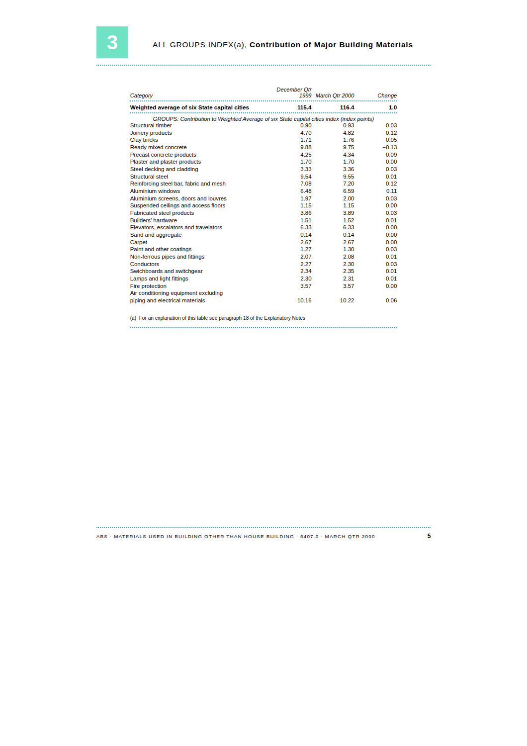3
ALL GROUPS INDEX(a), Contribution of Major Building Materials
| Category | December Qtr 1999 | March Qtr 2000 | Change |
| Weighted average of six State capital cities | 115.4 | 116.4 | 1.0 |
| GROUPS: Contribution to Weighted Average of six State capital cities index (index points) |
| Structural timber | 0.90 | 0.93 | 0.03 |
| Joinery products | 4.70 | 4.82 | 0.12 |
| Clay bricks | 1.71 | 1.76 | 0.05 |
| Ready mixed concrete | 9.88 | 9.75 | −0.13 |
| Precast concrete products | 4.25 | 4.34 | 0.09 |
| Plaster and plaster products | 1.70 | 1.70 | 0.00 |
| Steel decking and cladding | 3.33 | 3.36 | 0.03 |
| Structural steel | 9.54 | 9.55 | 0.01 |
| Reinforcing steel bar, fabric and mesh | 7.08 | 7.20 | 0.12 |
| Aluminium windows | 6.48 | 6.59 | 0.11 |
| Aluminium screens, doors and louvres | 1.97 | 2.00 | 0.03 |
| Suspended ceilings and access floors | 1.15 | 1.15 | 0.00 |
| Fabricated steel products | 3.86 | 3.89 | 0.03 |
| Builders’ hardware | 1.51 | 1.52 | 0.01 |
| Elevators, escalators and travelators | 6.33 | 6.33 | 0.00 |
| Sand and aggregate | 0.14 | 0.14 | 0.00 |
| Carpet | 2.67 | 2.67 | 0.00 |
| Paint and other coatings | 1.27 | 1.30 | 0.03 |
| Non-ferrous pipes and fittings | 2.07 | 2.08 | 0.01 |
| Conductors | 2.27 | 2.30 | 0.03 |
| Swichboards and switchgear | 2.34 | 2.35 | 0.01 |
| Lamps and light fittings | 2.30 | 2.31 | 0.01 |
| Fire protection | 3.57 | 3.57 | 0.00 |
| Air conditioning equipment excluding | | | |
| piping and electrical materials | 10.16 | 10.22 | 0.06 |
(a) For an explanation of this table see paragraph 18 of the Explanatory Notes
ABS · MATERIALS USED IN BUILDING OTHER THAN HOUSE BUILDING · 6407.0 · MARCH QTR 2000 5